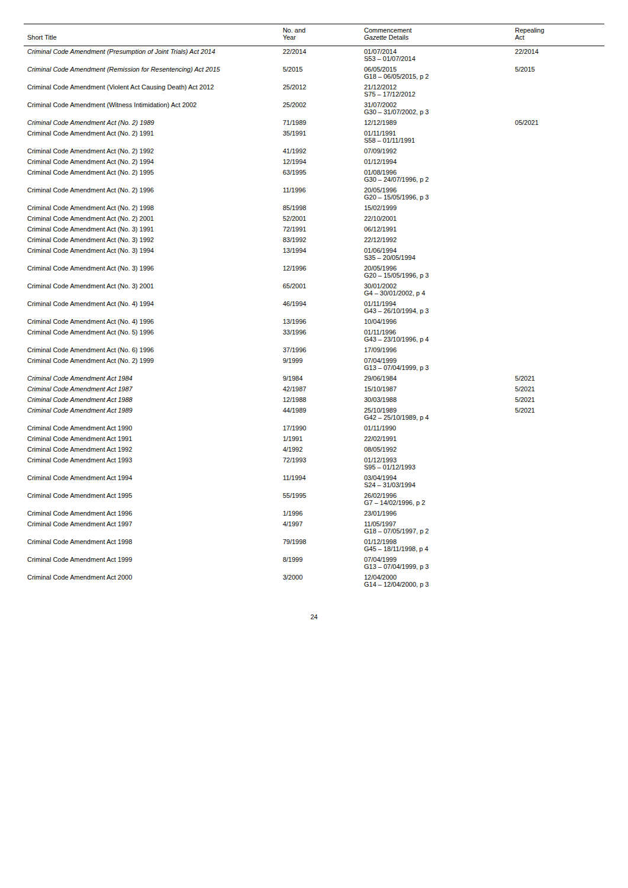| Short Title | No. and Year | Commencement Gazette Details | Repealing Act |
| --- | --- | --- | --- |
| Criminal Code Amendment (Presumption of Joint Trials) Act 2014 | 22/2014 | 01/07/2014 S53 – 01/07/2014 | 22/2014 |
| Criminal Code Amendment (Remission for Resentencing) Act 2015 | 5/2015 | 06/05/2015 G18 – 06/05/2015, p 2 | 5/2015 |
| Criminal Code Amendment (Violent Act Causing Death) Act 2012 | 25/2012 | 21/12/2012 S75 – 17/12/2012 | |
| Criminal Code Amendment (Witness Intimidation) Act 2002 | 25/2002 | 31/07/2002 G30 – 31/07/2002, p 3 | |
| Criminal Code Amendment Act (No. 2) 1989 | 71/1989 | 12/12/1989 | 05/2021 |
| Criminal Code Amendment Act (No. 2) 1991 | 35/1991 | 01/11/1991 S58 – 01/11/1991 | |
| Criminal Code Amendment Act (No. 2) 1992 | 41/1992 | 07/09/1992 | |
| Criminal Code Amendment Act (No. 2) 1994 | 12/1994 | 01/12/1994 | |
| Criminal Code Amendment Act (No. 2) 1995 | 63/1995 | 01/08/1996 G30 – 24/07/1996, p 2 | |
| Criminal Code Amendment Act (No. 2) 1996 | 11/1996 | 20/05/1996 G20 – 15/05/1996, p 3 | |
| Criminal Code Amendment Act (No. 2) 1998 | 85/1998 | 15/02/1999 | |
| Criminal Code Amendment Act (No. 2) 2001 | 52/2001 | 22/10/2001 | |
| Criminal Code Amendment Act (No. 3) 1991 | 72/1991 | 06/12/1991 | |
| Criminal Code Amendment Act (No. 3) 1992 | 83/1992 | 22/12/1992 | |
| Criminal Code Amendment Act (No. 3) 1994 | 13/1994 | 01/06/1994 S35 – 20/05/1994 | |
| Criminal Code Amendment Act (No. 3) 1996 | 12/1996 | 20/05/1996 G20 – 15/05/1996, p 3 | |
| Criminal Code Amendment Act (No. 3) 2001 | 65/2001 | 30/01/2002 G4 – 30/01/2002, p 4 | |
| Criminal Code Amendment Act (No. 4) 1994 | 46/1994 | 01/11/1994 G43 – 26/10/1994, p 3 | |
| Criminal Code Amendment Act (No. 4) 1996 | 13/1996 | 10/04/1996 | |
| Criminal Code Amendment Act (No. 5) 1996 | 33/1996 | 01/11/1996 G43 – 23/10/1996, p 4 | |
| Criminal Code Amendment Act (No. 6) 1996 | 37/1996 | 17/09/1996 | |
| Criminal Code Amendment Act (No. 2) 1999 | 9/1999 | 07/04/1999 G13 – 07/04/1999, p 3 | |
| Criminal Code Amendment Act 1984 | 9/1984 | 29/06/1984 | 5/2021 |
| Criminal Code Amendment Act 1987 | 42/1987 | 15/10/1987 | 5/2021 |
| Criminal Code Amendment Act 1988 | 12/1988 | 30/03/1988 | 5/2021 |
| Criminal Code Amendment Act 1989 | 44/1989 | 25/10/1989 G42 – 25/10/1989, p 4 | 5/2021 |
| Criminal Code Amendment Act 1990 | 17/1990 | 01/11/1990 | |
| Criminal Code Amendment Act 1991 | 1/1991 | 22/02/1991 | |
| Criminal Code Amendment Act 1992 | 4/1992 | 08/05/1992 | |
| Criminal Code Amendment Act 1993 | 72/1993 | 01/12/1993 S95 – 01/12/1993 | |
| Criminal Code Amendment Act 1994 | 11/1994 | 03/04/1994 S24 – 31/03/1994 | |
| Criminal Code Amendment Act 1995 | 55/1995 | 26/02/1996 G7 – 14/02/1996, p 2 | |
| Criminal Code Amendment Act 1996 | 1/1996 | 23/01/1996 | |
| Criminal Code Amendment Act 1997 | 4/1997 | 11/05/1997 G18 – 07/05/1997, p 2 | |
| Criminal Code Amendment Act 1998 | 79/1998 | 01/12/1998 G45 – 18/11/1998, p 4 | |
| Criminal Code Amendment Act 1999 | 8/1999 | 07/04/1999 G13 – 07/04/1999, p 3 | |
| Criminal Code Amendment Act 2000 | 3/2000 | 12/04/2000 G14 – 12/04/2000, p 3 | |
24